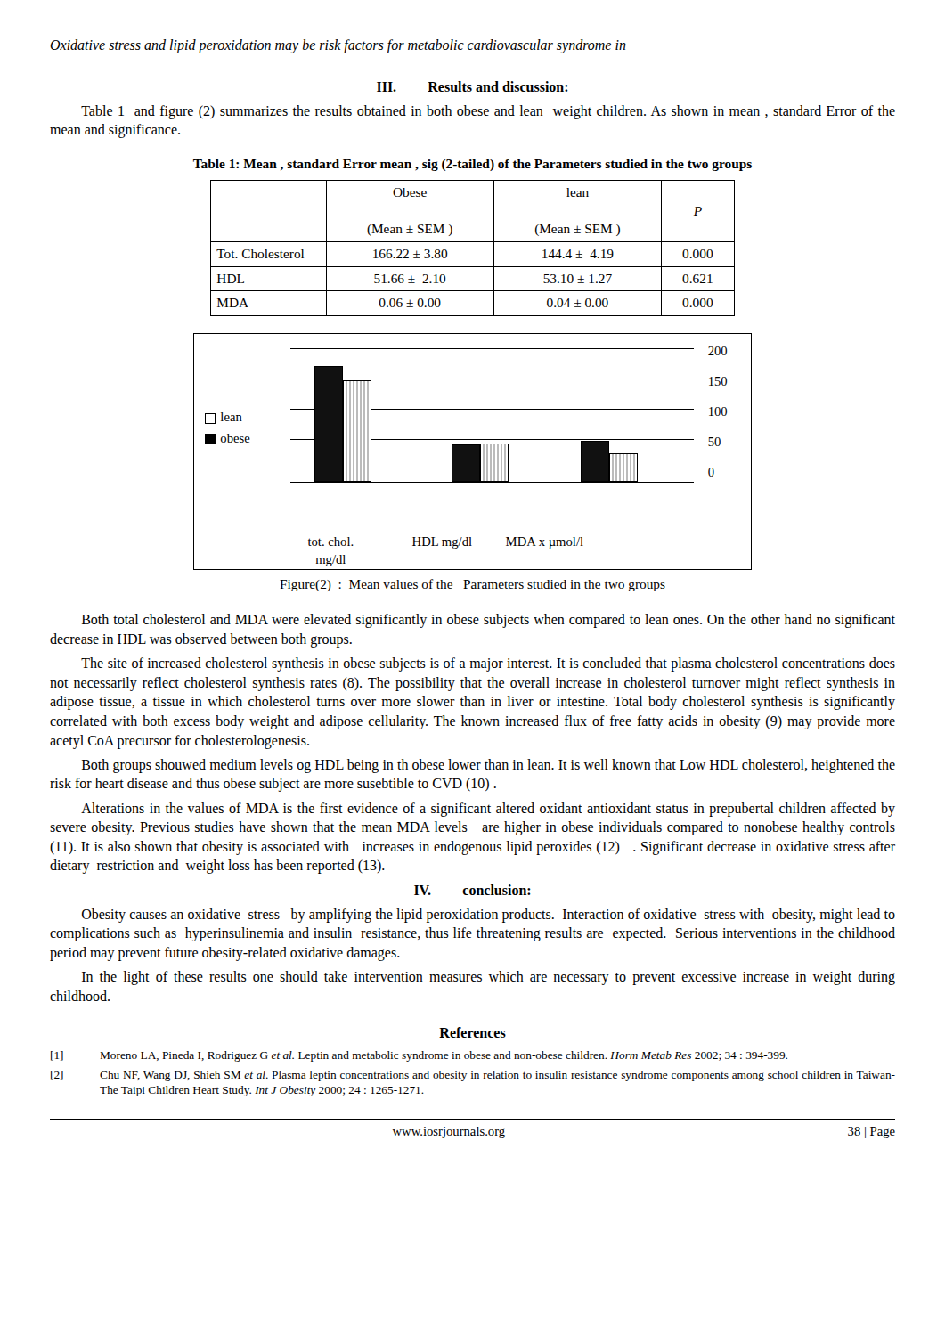Oxidative stress and lipid peroxidation may be risk factors for metabolic cardiovascular syndrome in
III. Results and discussion:
Table 1 and figure (2) summarizes the results obtained in both obese and lean weight children. As shown in mean , standard Error of the mean and significance.
Table 1: Mean , standard Error mean , sig (2-tailed) of the Parameters studied in the two groups
| | Obese (Mean ± SEM ) | lean (Mean ± SEM ) | P |
| Tot. Cholesterol | 166.22 ± 3.80 | 144.4 ± 4.19 | 0.000 |
| HDL | 51.66 ± 2.10 | 53.10 ± 1.27 | 0.621 |
| MDA | 0.06 ± 0.00 | 0.04 ± 0.00 | 0.000 |
lean
obese
200 150 100 50 0
tot. chol.
mg/dl HDL mg/dl MDA x µmol/l
Figure(2) : Mean values of the Parameters studied in the two groups
Both total cholesterol and MDA were elevated significantly in obese subjects when compared to lean ones. On the other hand no significant decrease in HDL was observed between both groups.
The site of increased cholesterol synthesis in obese subjects is of a major interest. It is concluded that plasma cholesterol concentrations does not necessarily reflect cholesterol synthesis rates (8). The possibility that the overall increase in cholesterol turnover might reflect synthesis in adipose tissue, a tissue in which cholesterol turns over more slower than in liver or intestine. Total body cholesterol synthesis is significantly correlated with both excess body weight and adipose cellularity. The known increased flux of free fatty acids in obesity (9) may provide more acetyl CoA precursor for cholesterologenesis.
Both groups shouwed medium levels og HDL being in th obese lower than in lean. It is well known that Low HDL cholesterol, heightened the risk for heart disease and thus obese subject are more susebtible to CVD (10) .
Alterations in the values of MDA is the first evidence of a significant altered oxidant antioxidant status in prepubertal children affected by severe obesity. Previous studies have shown that the mean MDA levels are higher in obese individuals compared to nonobese healthy controls (11). It is also shown that obesity is associated with increases in endogenous lipid peroxides (12) . Significant decrease in oxidative stress after dietary restriction and weight loss has been reported (13).
IV. conclusion:
Obesity causes an oxidative stress by amplifying the lipid peroxidation products. Interaction of oxidative stress with obesity, might lead to complications such as hyperinsulinemia and insulin resistance, thus life threatening results are expected. Serious interventions in the childhood period may prevent future obesity-related oxidative damages.
In the light of these results one should take intervention measures which are necessary to prevent excessive increase in weight during childhood.
References
[1] Moreno LA, Pineda I, Rodriguez G et al. Leptin and metabolic syndrome in obese and non-obese children. Horm Metab Res 2002; 34 : 394-399.
[2] Chu NF, Wang DJ, Shieh SM et al. Plasma leptin concentrations and obesity in relation to insulin resistance syndrome components among school children in Taiwan-The Taipi Children Heart Study. Int J Obesity 2000; 24 : 1265-1271.
www.iosrjournals.org
38 | Page